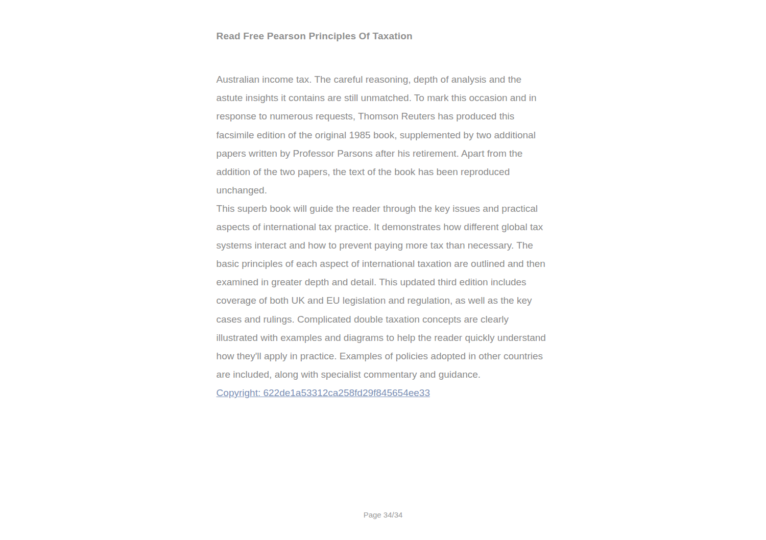Read Free Pearson Principles Of Taxation
Australian income tax. The careful reasoning, depth of analysis and the astute insights it contains are still unmatched. To mark this occasion and in response to numerous requests, Thomson Reuters has produced this facsimile edition of the original 1985 book, supplemented by two additional papers written by Professor Parsons after his retirement. Apart from the addition of the two papers, the text of the book has been reproduced unchanged.
This superb book will guide the reader through the key issues and practical aspects of international tax practice. It demonstrates how different global tax systems interact and how to prevent paying more tax than necessary. The basic principles of each aspect of international taxation are outlined and then examined in greater depth and detail. This updated third edition includes coverage of both UK and EU legislation and regulation, as well as the key cases and rulings. Complicated double taxation concepts are clearly illustrated with examples and diagrams to help the reader quickly understand how they'll apply in practice. Examples of policies adopted in other countries are included, along with specialist commentary and guidance.
Copyright: 622de1a53312ca258fd29f845654ee33
Page 34/34